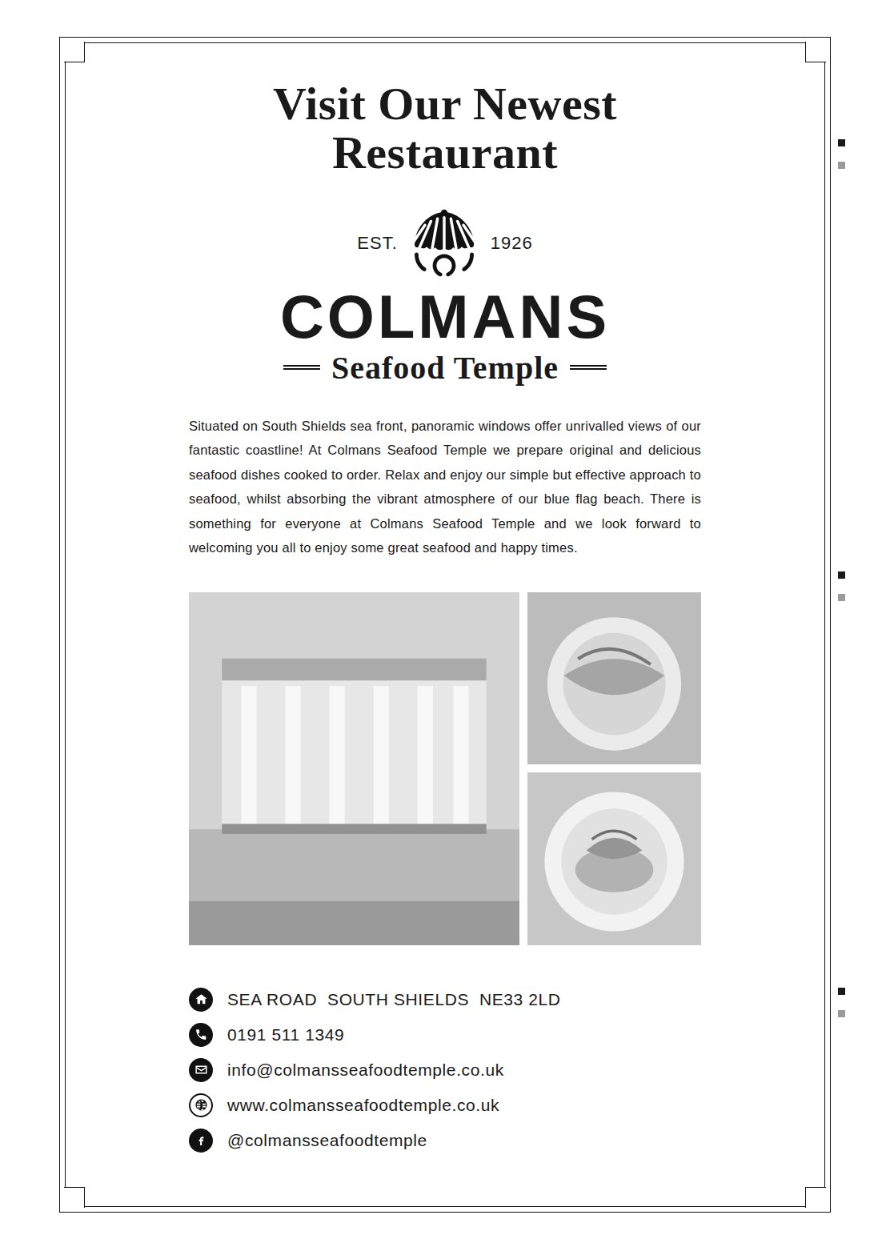Visit Our Newest
Restaurant
EST. 1926
COLMANS
Seafood Temple
Situated on South Shields sea front, panoramic windows offer unrivalled views of our fantastic coastline! At Colmans Seafood Temple we prepare original and delicious seafood dishes cooked to order. Relax and enjoy our simple but effective approach to seafood, whilst absorbing the vibrant atmosphere of our blue flag beach. There is something for everyone at Colmans Seafood Temple and we look forward to welcoming you all to enjoy some great seafood and happy times.
SEA ROAD SOUTH SHIELDS NE33 2LD
0191 511 1349
info@colmansseafoodtemple.co.uk
www.colmansseafoodtemple.co.uk
@colmansseafoodtemple